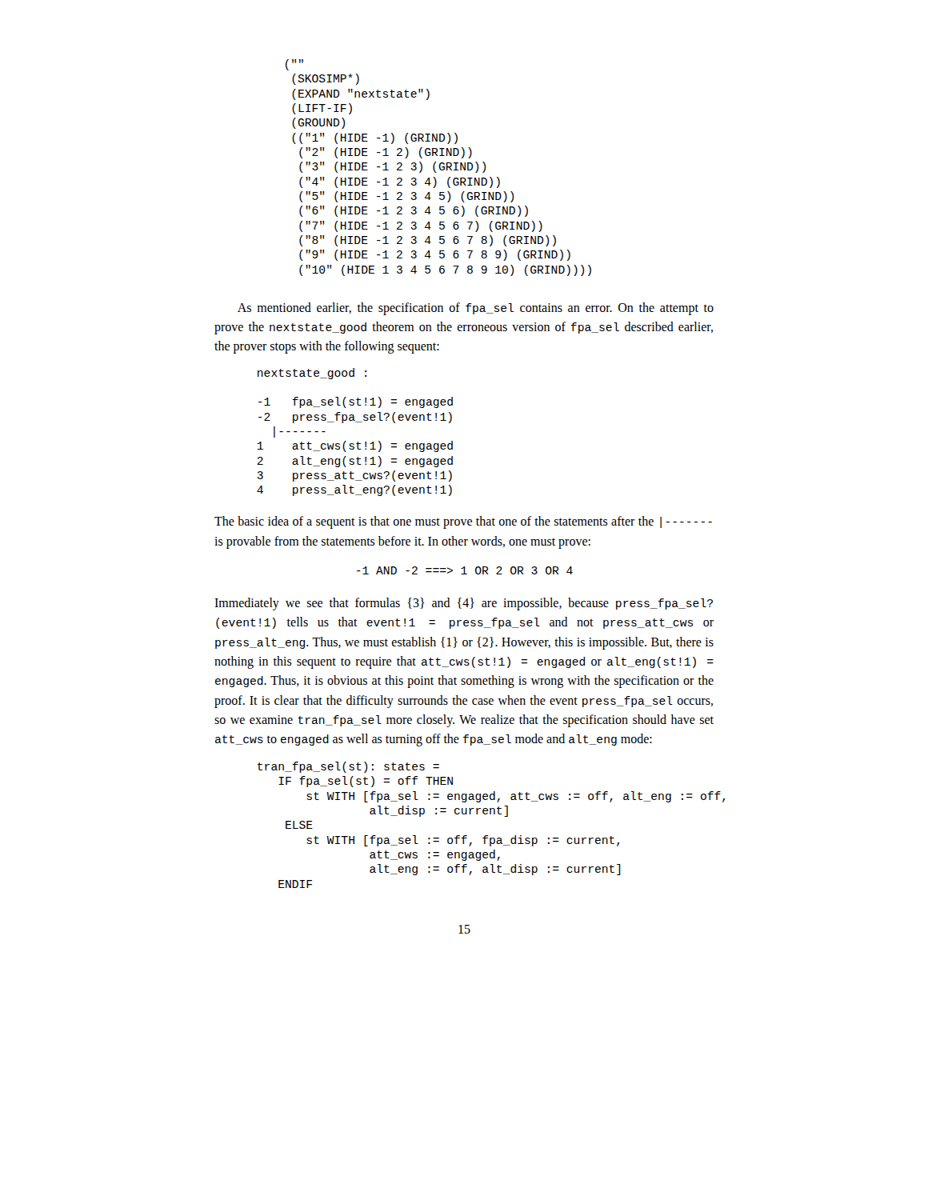(""
 (SKOSIMP*)
 (EXPAND "nextstate")
 (LIFT-IF)
 (GROUND)
 (("1" (HIDE -1) (GRIND))
  ("2" (HIDE -1 2) (GRIND))
  ("3" (HIDE -1 2 3) (GRIND))
  ("4" (HIDE -1 2 3 4) (GRIND))
  ("5" (HIDE -1 2 3 4 5) (GRIND))
  ("6" (HIDE -1 2 3 4 5 6) (GRIND))
  ("7" (HIDE -1 2 3 4 5 6 7) (GRIND))
  ("8" (HIDE -1 2 3 4 5 6 7 8) (GRIND))
  ("9" (HIDE -1 2 3 4 5 6 7 8 9) (GRIND))
  ("10" (HIDE 1 3 4 5 6 7 8 9 10) (GRIND))))
As mentioned earlier, the specification of fpa_sel contains an error. On the attempt to prove the nextstate_good theorem on the erroneous version of fpa_sel described earlier, the prover stops with the following sequent:
nextstate_good :

-1   fpa_sel(st!1) = engaged
-2   press_fpa_sel?(event!1)
  |-------
1    att_cws(st!1) = engaged
2    alt_eng(st!1) = engaged
3    press_att_cws?(event!1)
4    press_alt_eng?(event!1)
The basic idea of a sequent is that one must prove that one of the statements after the |------- is provable from the statements before it. In other words, one must prove:
-1 AND -2 ===> 1 OR 2 OR 3 OR 4
Immediately we see that formulas {3} and {4} are impossible, because press_fpa_sel?(event!1) tells us that event!1 = press_fpa_sel and not press_att_cws or press_alt_eng. Thus, we must establish {1} or {2}. However, this is impossible. But, there is nothing in this sequent to require that att_cws(st!1) = engaged or alt_eng(st!1) = engaged. Thus, it is obvious at this point that something is wrong with the specification or the proof. It is clear that the difficulty surrounds the case when the event press_fpa_sel occurs, so we examine tran_fpa_sel more closely. We realize that the specification should have set att_cws to engaged as well as turning off the fpa_sel mode and alt_eng mode:
tran_fpa_sel(st): states =
   IF fpa_sel(st) = off THEN
       st WITH [fpa_sel := engaged, att_cws := off, alt_eng := off,
                alt_disp := current]
    ELSE
       st WITH [fpa_sel := off, fpa_disp := current,
                att_cws := engaged,
                alt_eng := off, alt_disp := current]
   ENDIF
15